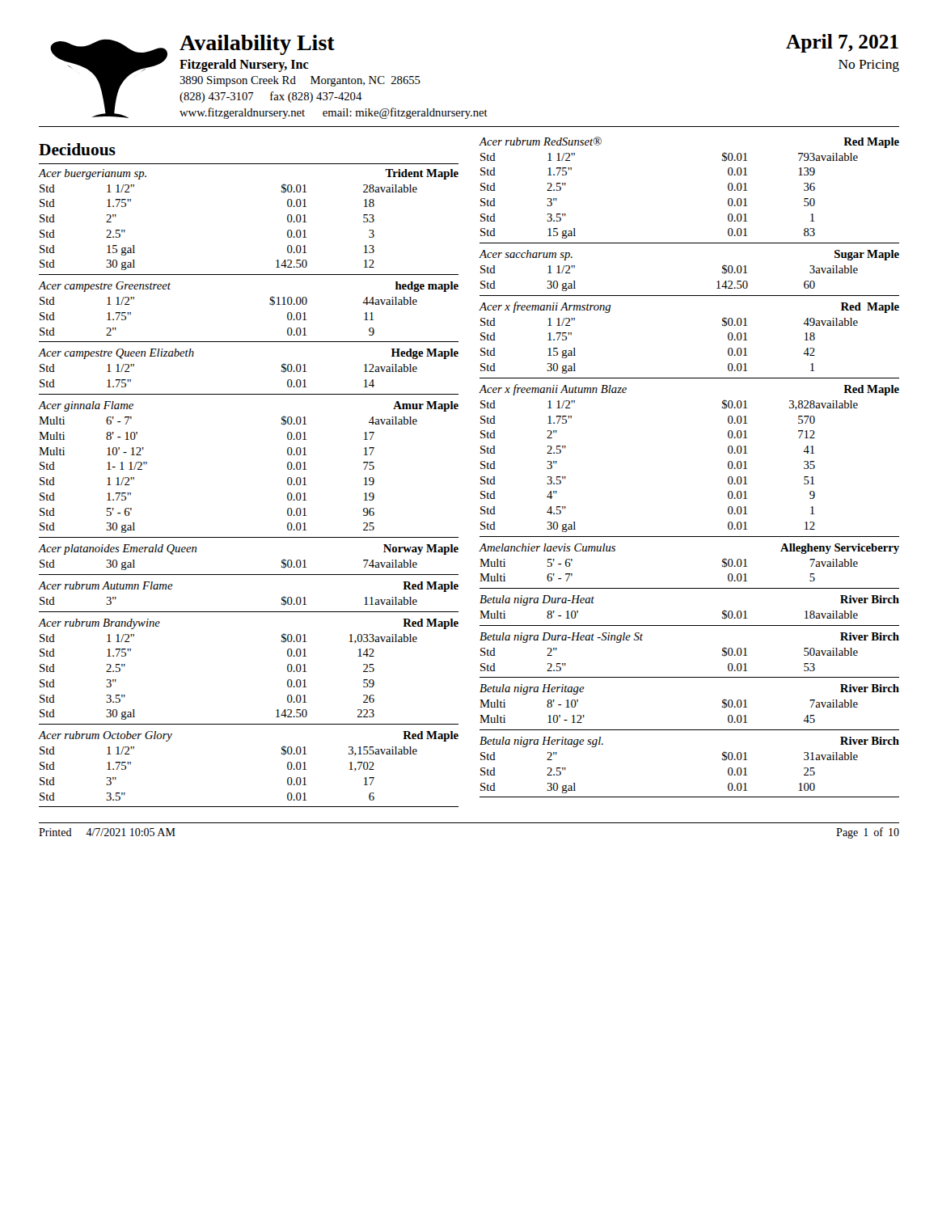Availability List
Fitzgerald Nursery, Inc
3890 Simpson Creek Rd Morganton, NC 28655
(828) 437-3107 fax (828) 437-4204
www.fitzgeraldnursery.net email: mike@fitzgeraldnursery.net
April 7, 2021
No Pricing
Deciduous
Acer buergerianum sp. Trident Maple
| Std | 1 1/2" | $0.01 | 28 | available |
| Std | 1.75" | 0.01 | 18 | |
| Std | 2" | 0.01 | 53 | |
| Std | 2.5" | 0.01 | 3 | |
| Std | 15 gal | 0.01 | 13 | |
| Std | 30 gal | 142.50 | 12 | |
Acer campestre Greenstreet hedge maple
| Std | 1 1/2" | $110.00 | 44 | available |
| Std | 1.75" | 0.01 | 11 | |
| Std | 2" | 0.01 | 9 | |
Acer campestre Queen Elizabeth Hedge Maple
| Std | 1 1/2" | $0.01 | 12 | available |
| Std | 1.75" | 0.01 | 14 | |
Acer ginnala Flame Amur Maple
| Multi | 6' - 7' | $0.01 | 4 | available |
| Multi | 8' - 10' | 0.01 | 17 | |
| Multi | 10' - 12' | 0.01 | 17 | |
| Std | 1- 1 1/2" | 0.01 | 75 | |
| Std | 1 1/2" | 0.01 | 19 | |
| Std | 1.75" | 0.01 | 19 | |
| Std | 5' - 6' | 0.01 | 96 | |
| Std | 30 gal | 0.01 | 25 | |
Acer platanoides Emerald Queen Norway Maple
| Std | 30 gal | $0.01 | 74 | available |
Acer rubrum Autumn Flame Red Maple
| Std | 3" | $0.01 | 11 | available |
Acer rubrum Brandywine Red Maple
| Std | 1 1/2" | $0.01 | 1,033 | available |
| Std | 1.75" | 0.01 | 142 | |
| Std | 2.5" | 0.01 | 25 | |
| Std | 3" | 0.01 | 59 | |
| Std | 3.5" | 0.01 | 26 | |
| Std | 30 gal | 142.50 | 223 | |
Acer rubrum October Glory Red Maple
| Std | 1 1/2" | $0.01 | 3,155 | available |
| Std | 1.75" | 0.01 | 1,702 | |
| Std | 3" | 0.01 | 17 | |
| Std | 3.5" | 0.01 | 6 | |
Acer rubrum RedSunset® Red Maple
| Std | 1 1/2" | $0.01 | 793 | available |
| Std | 1.75" | 0.01 | 139 | |
| Std | 2.5" | 0.01 | 36 | |
| Std | 3" | 0.01 | 50 | |
| Std | 3.5" | 0.01 | 1 | |
| Std | 15 gal | 0.01 | 83 | |
Acer saccharum sp. Sugar Maple
| Std | 1 1/2" | $0.01 | 3 | available |
| Std | 30 gal | 142.50 | 60 | |
Acer x freemanii Armstrong Red Maple
| Std | 1 1/2" | $0.01 | 49 | available |
| Std | 1.75" | 0.01 | 18 | |
| Std | 15 gal | 0.01 | 42 | |
| Std | 30 gal | 0.01 | 1 | |
Acer x freemanii Autumn Blaze Red Maple
| Std | 1 1/2" | $0.01 | 3,828 | available |
| Std | 1.75" | 0.01 | 570 | |
| Std | 2" | 0.01 | 712 | |
| Std | 2.5" | 0.01 | 41 | |
| Std | 3" | 0.01 | 35 | |
| Std | 3.5" | 0.01 | 51 | |
| Std | 4" | 0.01 | 9 | |
| Std | 4.5" | 0.01 | 1 | |
| Std | 30 gal | 0.01 | 12 | |
Amelanchier laevis Cumulus Allegheny Serviceberry
| Multi | 5' - 6' | $0.01 | 7 | available |
| Multi | 6' - 7' | 0.01 | 5 | |
Betula nigra Dura-Heat River Birch
| Multi | 8' - 10' | $0.01 | 18 | available |
Betula nigra Dura-Heat -Single St River Birch
| Std | 2" | $0.01 | 50 | available |
| Std | 2.5" | 0.01 | 53 | |
Betula nigra Heritage River Birch
| Multi | 8' - 10' | $0.01 | 7 | available |
| Multi | 10' - 12' | 0.01 | 45 | |
Betula nigra Heritage sgl. River Birch
| Std | 2" | $0.01 | 31 | available |
| Std | 2.5" | 0.01 | 25 | |
| Std | 30 gal | 0.01 | 100 | |
Printed 4/7/2021 10:05 AM
Page1 of 10